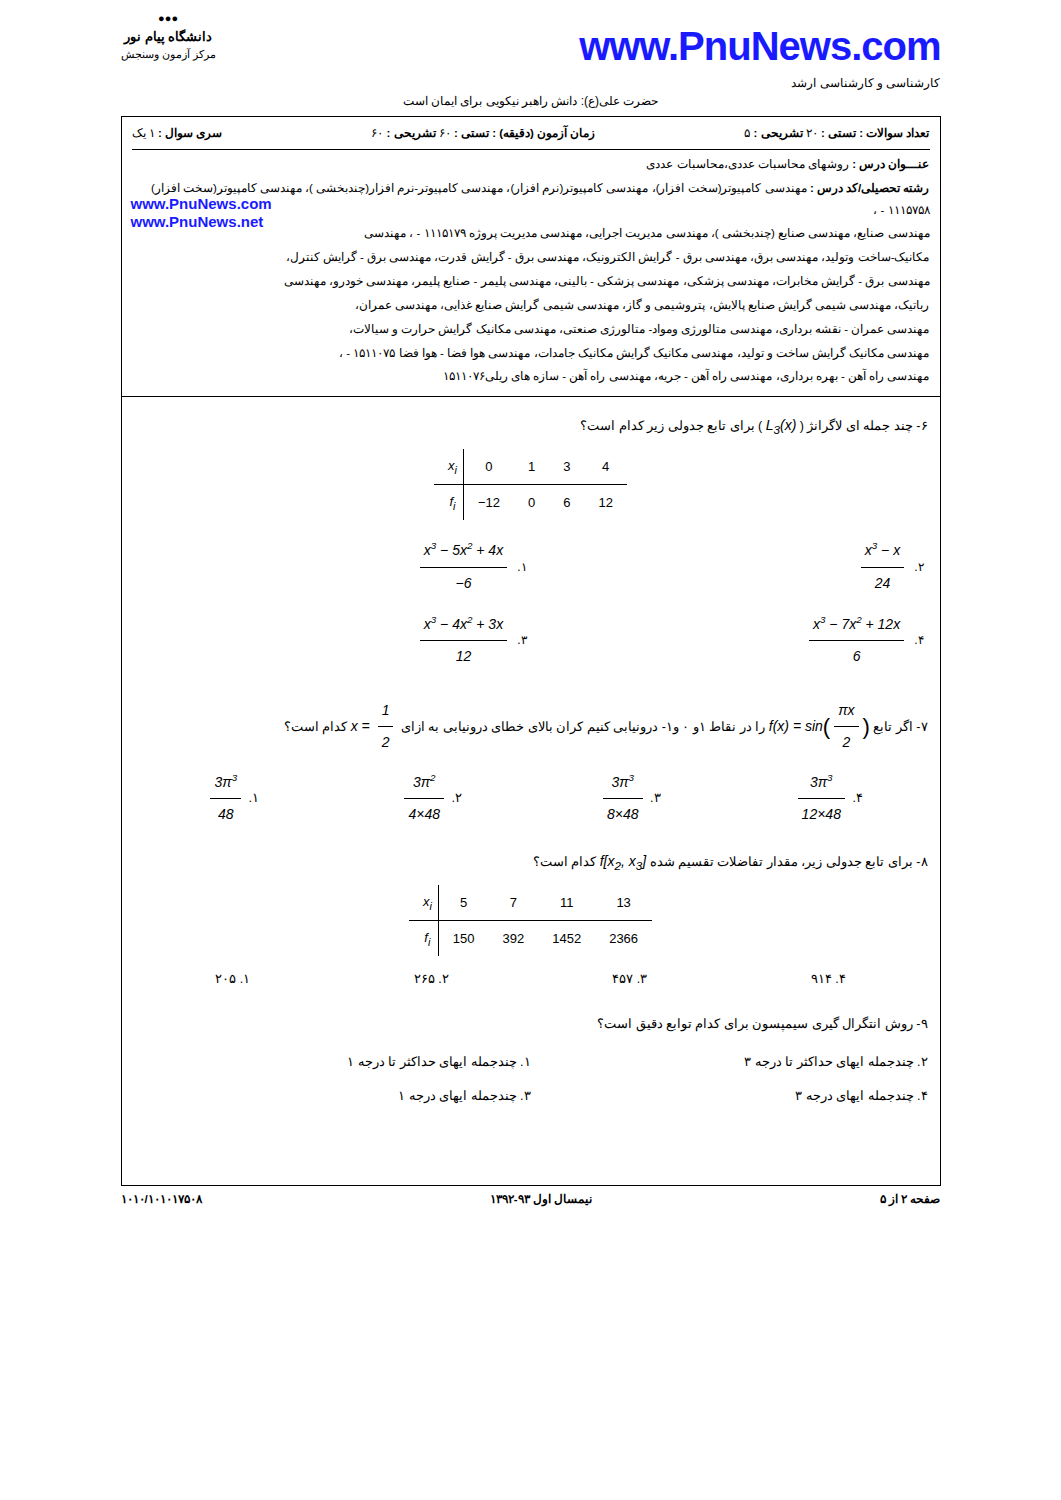www.PnuNews.com
●●●
دانشگاه پیام نور
مرکز آزمون وسنجش
کارشناسی و کارشناسی ارشد
حضرت علی(ع): دانش راهبر نیکویی برای ایمان است
تعداد سوالات : تستی : ۲۰ تشریحی : ۵ زمان آزمون (دقیقه) : تستی : ۶۰ تشریحی : ۶۰ سری سوال : ۱ یک
عنـــوان درس : روشهای محاسبات عددی،محاسبات عددی
رشته تحصیلی/کد درس : مهندسی کامپیوتر(سخت افزار)، مهندسی کامپیوتر(نرم افزار)، مهندسی کامپیوتر-نرم افزار(چندبخشی )، مهندسی کامپیوتر(سخت افزار) ۱۱۱۵۷۵۸ - ،
مهندسی صنایع، مهندسی صنایع (چندبخشی )، مهندسی مدیریت اجرایی، مهندسی مدیریت پروژه ۱۱۱۵۱۷۹ - ، مهندسی
مکانیک-ساخت وتولید، مهندسی برق، مهندسی برق - گرایش الکترونیک، مهندسی برق - گرایش قدرت، مهندسی برق - گرایش کنترل،
مهندسی برق - گرایش مخابرات، مهندسی پزشکی، مهندسی پزشکی - بالینی، مهندسی پلیمر - صنایع پلیمر، مهندسی خودرو، مهندسی
رباتیک، مهندسی شیمی گرایش صنایع پالایش، پتروشیمی و گاز، مهندسی شیمی گرایش صنایع غذایی، مهندسی عمران،
مهندسی عمران - نقشه برداری، مهندسی متالورژی ومواد- متالورژی صنعتی، مهندسی مکانیک گرایش حرارت و سیالات،
مهندسی مکانیک گرایش ساخت و تولید، مهندسی مکانیک گرایش مکانیک جامدات، مهندسی هوا فضا - هوا فضا ۱۵۱۱۰۷۵ - ،
مهندسی راه آهن - بهره برداری، مهندسی راه آهن - جریه، مهندسی راه آهن - سازه های ریلی۱۵۱۱۰۷۶
www.PnuNews.com
www.PnuNews.net
۶- چند جمله ای لاگرانژ ( L3(x) ) برای تابع جدولی زیر کدام است؟
| x i | 0 | 1 | 3 | 4 |
| f i | −12 | 0 | 6 | 12 |
۲. x3 − x 24
۱. x3 − 5x2 + 4x−6
۴. x3 − 7x2 + 12x 6
۳. x3 − 4x2 + 3x 12
۷- اگر تابع f(x) = sin(πx 2) را در نقاط ۱و ۰ و۱- درونیابی کنیم کران بالای خطای درونیابی به ازای x = 12 کدام است؟
۴. 3π312×48
۳. 3π38×48
۲. 3π24×48
۱. 3π348
۸- برای تابع جدولی زیر، مقدار تفاضلات تقسیم شده f[x2, x3] کدام است؟
| x i | 5 | 7 | 11 | 13 |
| f i | 150 | 392 | 1452 | 2366 |
۴. ۹۱۴
۳. ۴۵۷
۲. ۲۶۵
۱. ۲۰۵
۹- روش انتگرال گیری سیمپسون برای کدام توابع دقیق است؟
۲. چندجمله ایهای حداکثر تا درجه ۳
۱. چندجمله ایهای حداکثر تا درجه ۱
۴. چندجمله ایهای درجه ۳
۳. چندجمله ایهای درجه ۱
صفحه ۲ از ۵ نیمسال اول ۹۳-۱۳۹۲ ۱۰۱۰/۱۰۱۰۱۷۵۰۸